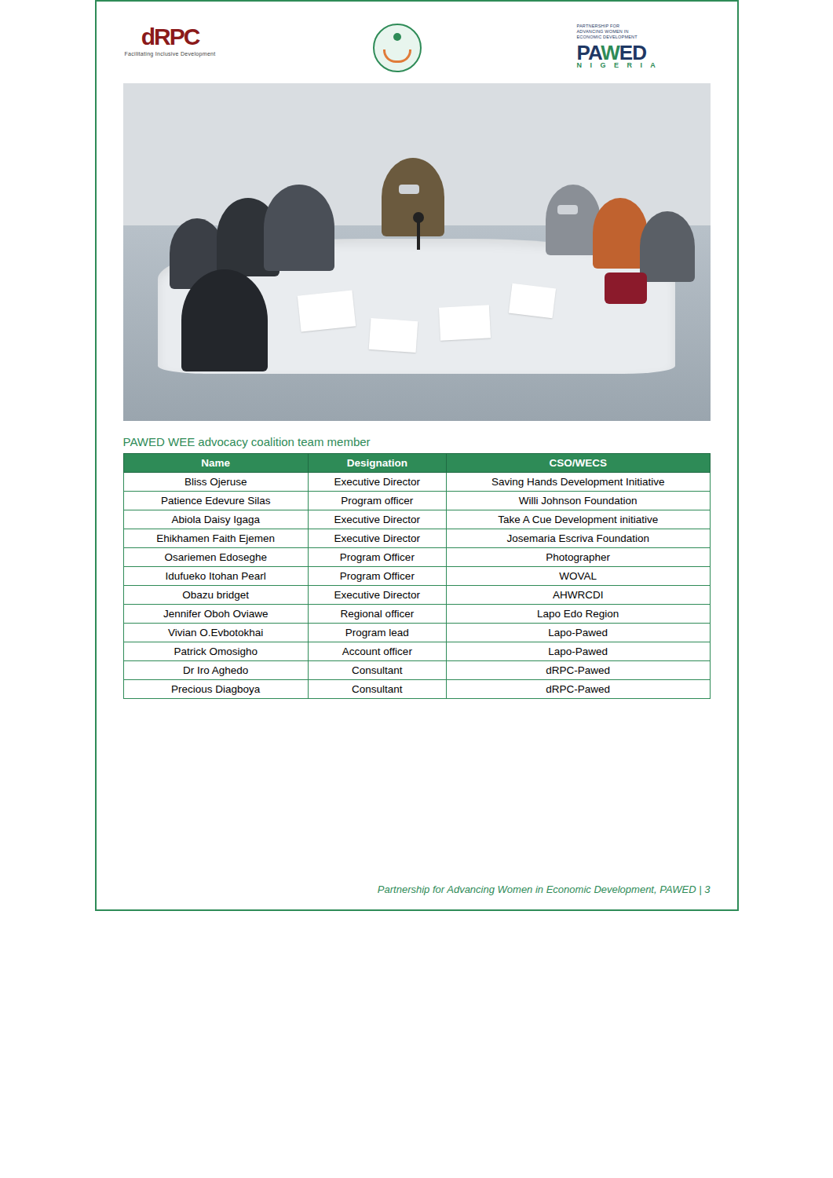dRPC
Facilitating Inclusive Development
Partnership for
Advancing Women in
Economic Development
PAWED
N I G E R I A
PAWED WEE advocacy coalition team member
| Name | Designation | CSO/WECS |
| --- | --- | --- |
| Bliss Ojeruse | Executive Director | Saving Hands Development Initiative |
| Patience Edevure Silas | Program officer | Willi Johnson Foundation |
| Abiola Daisy Igaga | Executive Director | Take A Cue Development initiative |
| Ehikhamen Faith Ejemen | Executive Director | Josemaria Escriva Foundation |
| Osariemen Edoseghe | Program Officer | Photographer |
| Idufueko Itohan Pearl | Program Officer | WOVAL |
| Obazu bridget | Executive Director | AHWRCDI |
| Jennifer Oboh Oviawe | Regional officer | Lapo Edo Region |
| Vivian O.Evbotokhai | Program lead | Lapo-Pawed |
| Patrick Omosigho | Account officer | Lapo-Pawed |
| Dr Iro Aghedo | Consultant | dRPC-Pawed |
| Precious Diagboya | Consultant | dRPC-Pawed |
Partnership for Advancing Women in Economic Development, PAWED | 3